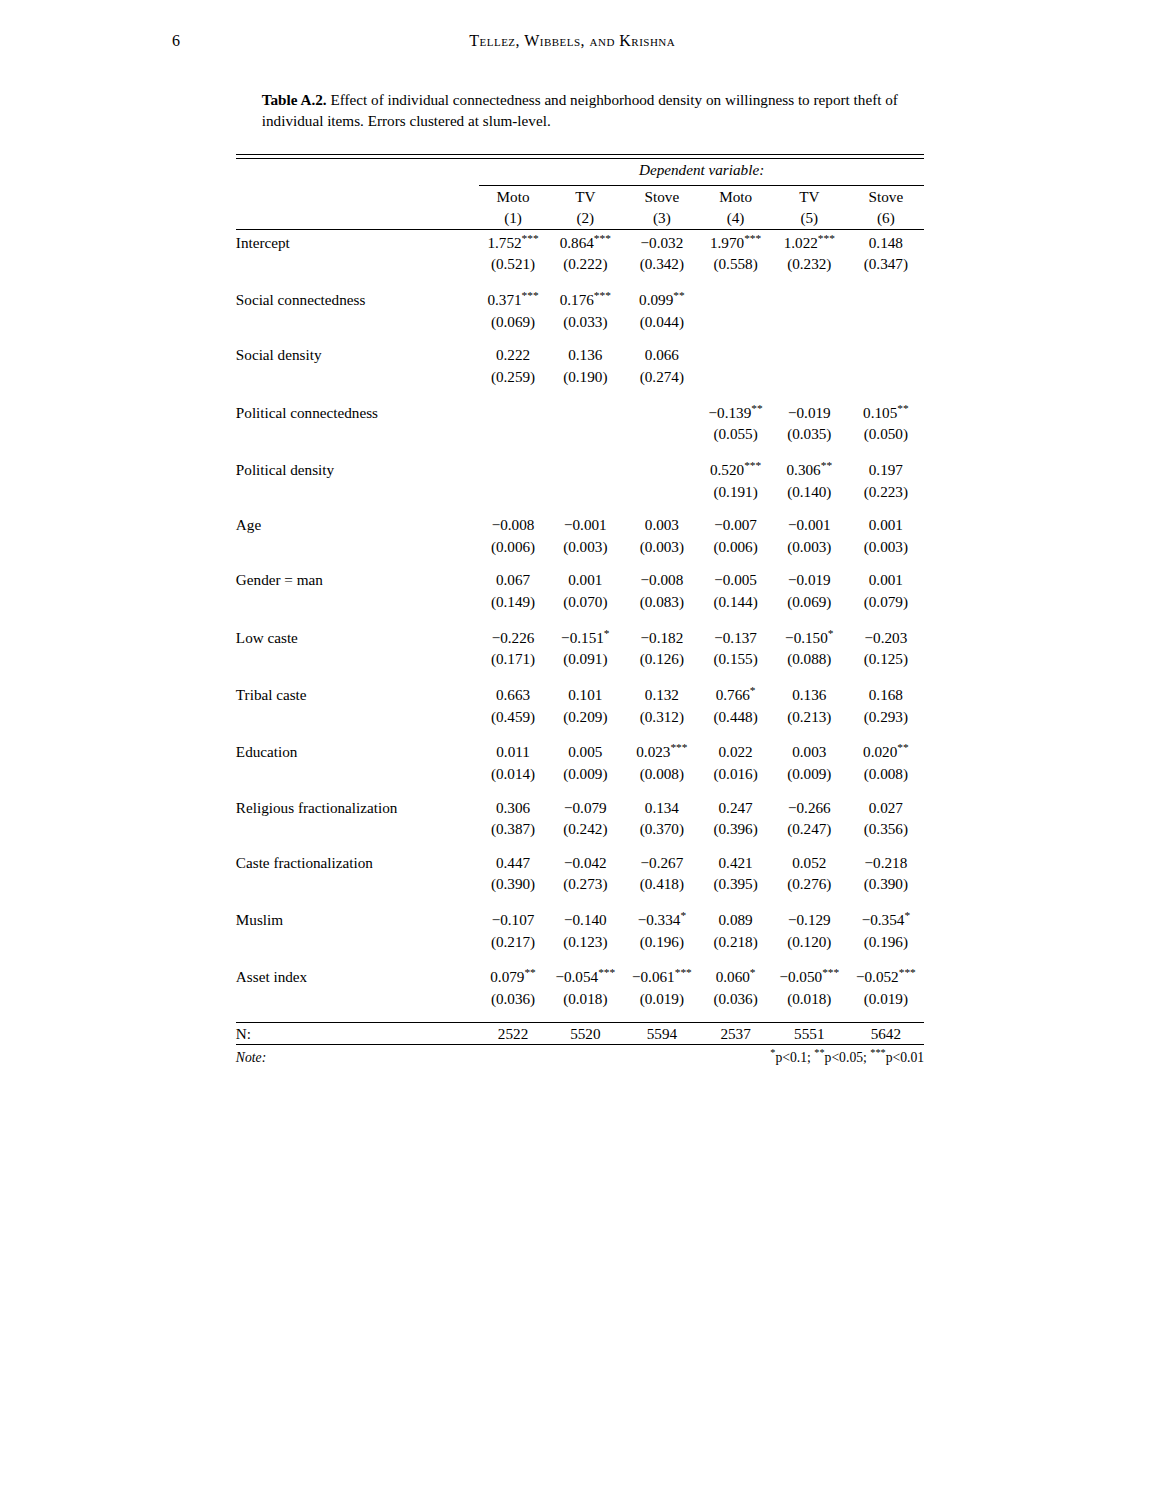6 Tellez, Wibbels, and Krishna
Table A.2. Effect of individual connectedness and neighborhood density on willingness to report theft of individual items. Errors clustered at slum-level.
| | Dependent variable: |
| | Moto | TV | Stove | Moto | TV | Stove |
| | (1) | (2) | (3) | (4) | (5) | (6) |
| Intercept | 1.752 *** | 0.864 *** | −0.032 | 1.970 *** | 1.022 *** | 0.148 |
| | (0.521) | (0.222) | (0.342) | (0.558) | (0.232) | (0.347) |
| Social connectedness | 0.371 *** | 0.176 *** | 0.099 ** | | | |
| | (0.069) | (0.033) | (0.044) | | | |
| Social density | 0.222 | 0.136 | 0.066 | | | |
| | (0.259) | (0.190) | (0.274) | | | |
| Political connectedness | | | | −0.139 ** | −0.019 | 0.105 ** |
| | | | | (0.055) | (0.035) | (0.050) |
| Political density | | | | 0.520 *** | 0.306 ** | 0.197 |
| | | | | (0.191) | (0.140) | (0.223) |
| Age | −0.008 | −0.001 | 0.003 | −0.007 | −0.001 | 0.001 |
| | (0.006) | (0.003) | (0.003) | (0.006) | (0.003) | (0.003) |
| Gender = man | 0.067 | 0.001 | −0.008 | −0.005 | −0.019 | 0.001 |
| | (0.149) | (0.070) | (0.083) | (0.144) | (0.069) | (0.079) |
| Low caste | −0.226 | −0.151 * | −0.182 | −0.137 | −0.150 * | −0.203 |
| | (0.171) | (0.091) | (0.126) | (0.155) | (0.088) | (0.125) |
| Tribal caste | 0.663 | 0.101 | 0.132 | 0.766 * | 0.136 | 0.168 |
| | (0.459) | (0.209) | (0.312) | (0.448) | (0.213) | (0.293) |
| Education | 0.011 | 0.005 | 0.023 *** | 0.022 | 0.003 | 0.020 ** |
| | (0.014) | (0.009) | (0.008) | (0.016) | (0.009) | (0.008) |
| Religious fractionalization | 0.306 | −0.079 | 0.134 | 0.247 | −0.266 | 0.027 |
| | (0.387) | (0.242) | (0.370) | (0.396) | (0.247) | (0.356) |
| Caste fractionalization | 0.447 | −0.042 | −0.267 | 0.421 | 0.052 | −0.218 |
| | (0.390) | (0.273) | (0.418) | (0.395) | (0.276) | (0.390) |
| Muslim | −0.107 | −0.140 | −0.334 * | 0.089 | −0.129 | −0.354 * |
| | (0.217) | (0.123) | (0.196) | (0.218) | (0.120) | (0.196) |
| Asset index | 0.079 ** | −0.054 *** | −0.061 *** | 0.060 * | −0.050 *** | −0.052 *** |
| | (0.036) | (0.018) | (0.019) | (0.036) | (0.018) | (0.019) |
| N: | 2522 | 5520 | 5594 | 2537 | 5551 | 5642 |
| Note: | * p<0.1; ** p<0.05; *** p<0.01 |